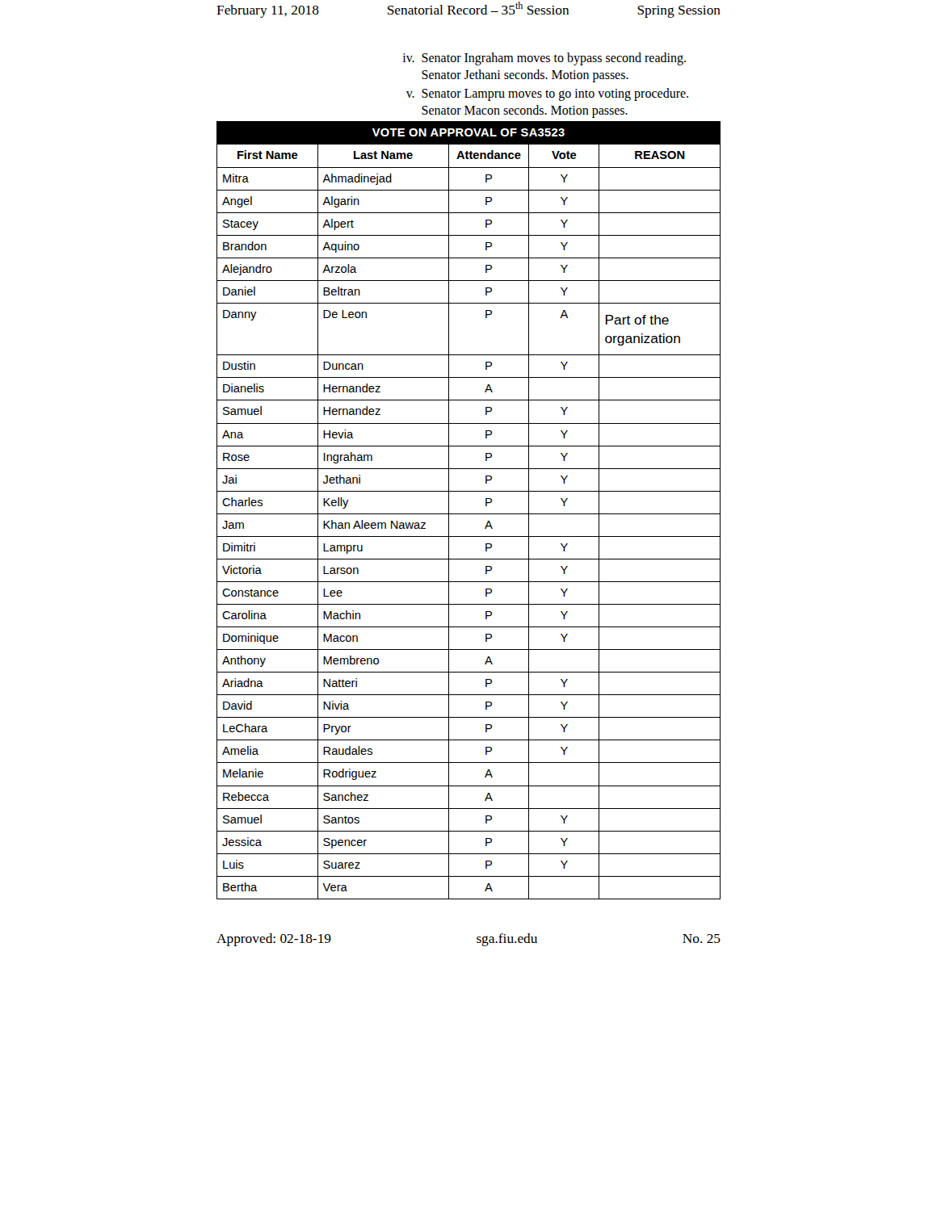February 11, 2018
Senatorial Record – 35th Session
Spring Session
Senator Ingraham moves to bypass second reading. Senator Jethani seconds. Motion passes.
Senator Lampru moves to go into voting procedure. Senator Macon seconds. Motion passes.
VOTE ON APPROVAL OF SA3523
| First Name | Last Name | Attendance | Vote | REASON |
| --- | --- | --- | --- | --- |
| Mitra | Ahmadinejad | P | Y | |
| Angel | Algarin | P | Y | |
| Stacey | Alpert | P | Y | |
| Brandon | Aquino | P | Y | |
| Alejandro | Arzola | P | Y | |
| Daniel | Beltran | P | Y | |
| Danny | De Leon | P | A | Part of the organization |
| Dustin | Duncan | P | Y | |
| Dianelis | Hernandez | A | | |
| Samuel | Hernandez | P | Y | |
| Ana | Hevia | P | Y | |
| Rose | Ingraham | P | Y | |
| Jai | Jethani | P | Y | |
| Charles | Kelly | P | Y | |
| Jam | Khan Aleem Nawaz | A | | |
| Dimitri | Lampru | P | Y | |
| Victoria | Larson | P | Y | |
| Constance | Lee | P | Y | |
| Carolina | Machin | P | Y | |
| Dominique | Macon | P | Y | |
| Anthony | Membreno | A | | |
| Ariadna | Natteri | P | Y | |
| David | Nivia | P | Y | |
| LeChara | Pryor | P | Y | |
| Amelia | Raudales | P | Y | |
| Melanie | Rodriguez | A | | |
| Rebecca | Sanchez | A | | |
| Samuel | Santos | P | Y | |
| Jessica | Spencer | P | Y | |
| Luis | Suarez | P | Y | |
| Bertha | Vera | A | | |
Approved: 02-18-19
sga.fiu.edu
No. 25